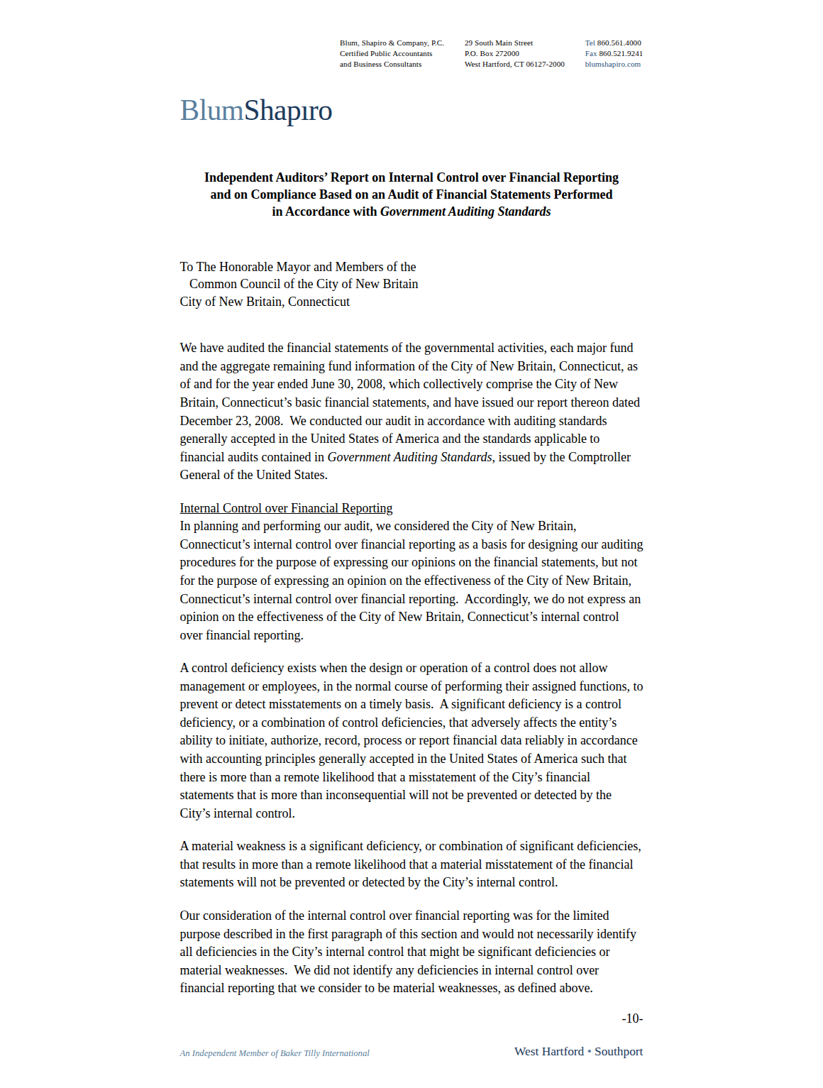Blum, Shapiro & Company, P.C.
Certified Public Accountants
and Business Consultants
29 South Main Street
P.O. Box 272000
West Hartford, CT 06127-2000
Tel 860.561.4000
Fax 860.521.9241
blumshapiro.com
Blum Shapıro
Independent Auditors’ Report on Internal Control over Financial Reporting
and on Compliance Based on an Audit of Financial Statements Performed
in Accordance with Government Auditing Standards
To The Honorable Mayor and Members of the
Common Council of the City of New Britain
City of New Britain, Connecticut
We have audited the financial statements of the governmental activities, each major fund and the aggregate remaining fund information of the City of New Britain, Connecticut, as of and for the year ended June 30, 2008, which collectively comprise the City of New Britain, Connecticut’s basic financial statements, and have issued our report thereon dated December 23, 2008. We conducted our audit in accordance with auditing standards generally accepted in the United States of America and the standards applicable to financial audits contained in Government Auditing Standards, issued by the Comptroller General of the United States.
Internal Control over Financial Reporting
In planning and performing our audit, we considered the City of New Britain, Connecticut’s internal control over financial reporting as a basis for designing our auditing procedures for the purpose of expressing our opinions on the financial statements, but not for the purpose of expressing an opinion on the effectiveness of the City of New Britain, Connecticut’s internal control over financial reporting. Accordingly, we do not express an opinion on the effectiveness of the City of New Britain, Connecticut’s internal control over financial reporting.
A control deficiency exists when the design or operation of a control does not allow management or employees, in the normal course of performing their assigned functions, to prevent or detect misstatements on a timely basis. A significant deficiency is a control deficiency, or a combination of control deficiencies, that adversely affects the entity’s ability to initiate, authorize, record, process or report financial data reliably in accordance with accounting principles generally accepted in the United States of America such that there is more than a remote likelihood that a misstatement of the City’s financial statements that is more than inconsequential will not be prevented or detected by the City’s internal control.
A material weakness is a significant deficiency, or combination of significant deficiencies, that results in more than a remote likelihood that a material misstatement of the financial statements will not be prevented or detected by the City’s internal control.
Our consideration of the internal control over financial reporting was for the limited purpose described in the first paragraph of this section and would not necessarily identify all deficiencies in the City’s internal control that might be significant deficiencies or material weaknesses. We did not identify any deficiencies in internal control over financial reporting that we consider to be material weaknesses, as defined above.
-10-
An Independent Member of Baker Tilly International
West Hartford • Southport